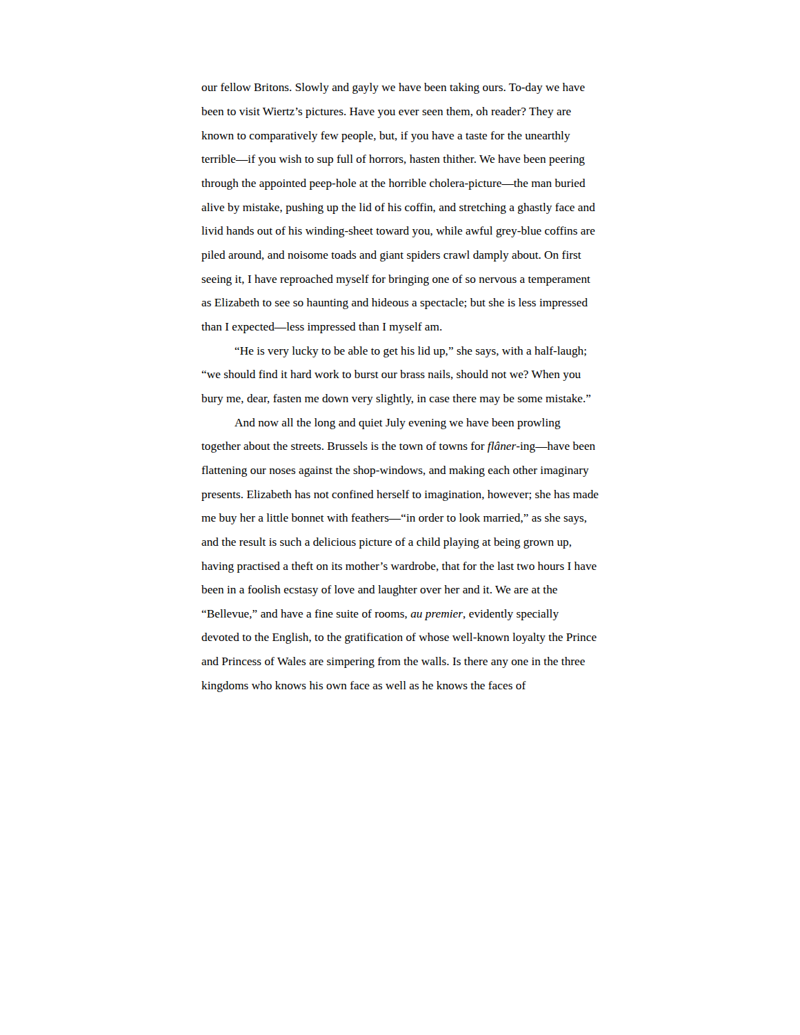our fellow Britons. Slowly and gayly we have been taking ours. To-day we have been to visit Wiertz’s pictures. Have you ever seen them, oh reader? They are known to comparatively few people, but, if you have a taste for the unearthly terrible—if you wish to sup full of horrors, hasten thither. We have been peering through the appointed peep-hole at the horrible cholera-picture—the man buried alive by mistake, pushing up the lid of his coffin, and stretching a ghastly face and livid hands out of his winding-sheet toward you, while awful grey-blue coffins are piled around, and noisome toads and giant spiders crawl damply about. On first seeing it, I have reproached myself for bringing one of so nervous a temperament as Elizabeth to see so haunting and hideous a spectacle; but she is less impressed than I expected—less impressed than I myself am.
“He is very lucky to be able to get his lid up,” she says, with a half-laugh; “we should find it hard work to burst our brass nails, should not we? When you bury me, dear, fasten me down very slightly, in case there may be some mistake.”
And now all the long and quiet July evening we have been prowling together about the streets. Brussels is the town of towns for flâner-ing—have been flattening our noses against the shop-windows, and making each other imaginary presents. Elizabeth has not confined herself to imagination, however; she has made me buy her a little bonnet with feathers—“in order to look married,” as she says, and the result is such a delicious picture of a child playing at being grown up, having practised a theft on its mother’s wardrobe, that for the last two hours I have been in a foolish ecstasy of love and laughter over her and it. We are at the “Bellevue,” and have a fine suite of rooms, au premier, evidently specially devoted to the English, to the gratification of whose well-known loyalty the Prince and Princess of Wales are simpering from the walls. Is there any one in the three kingdoms who knows his own face as well as he knows the faces of